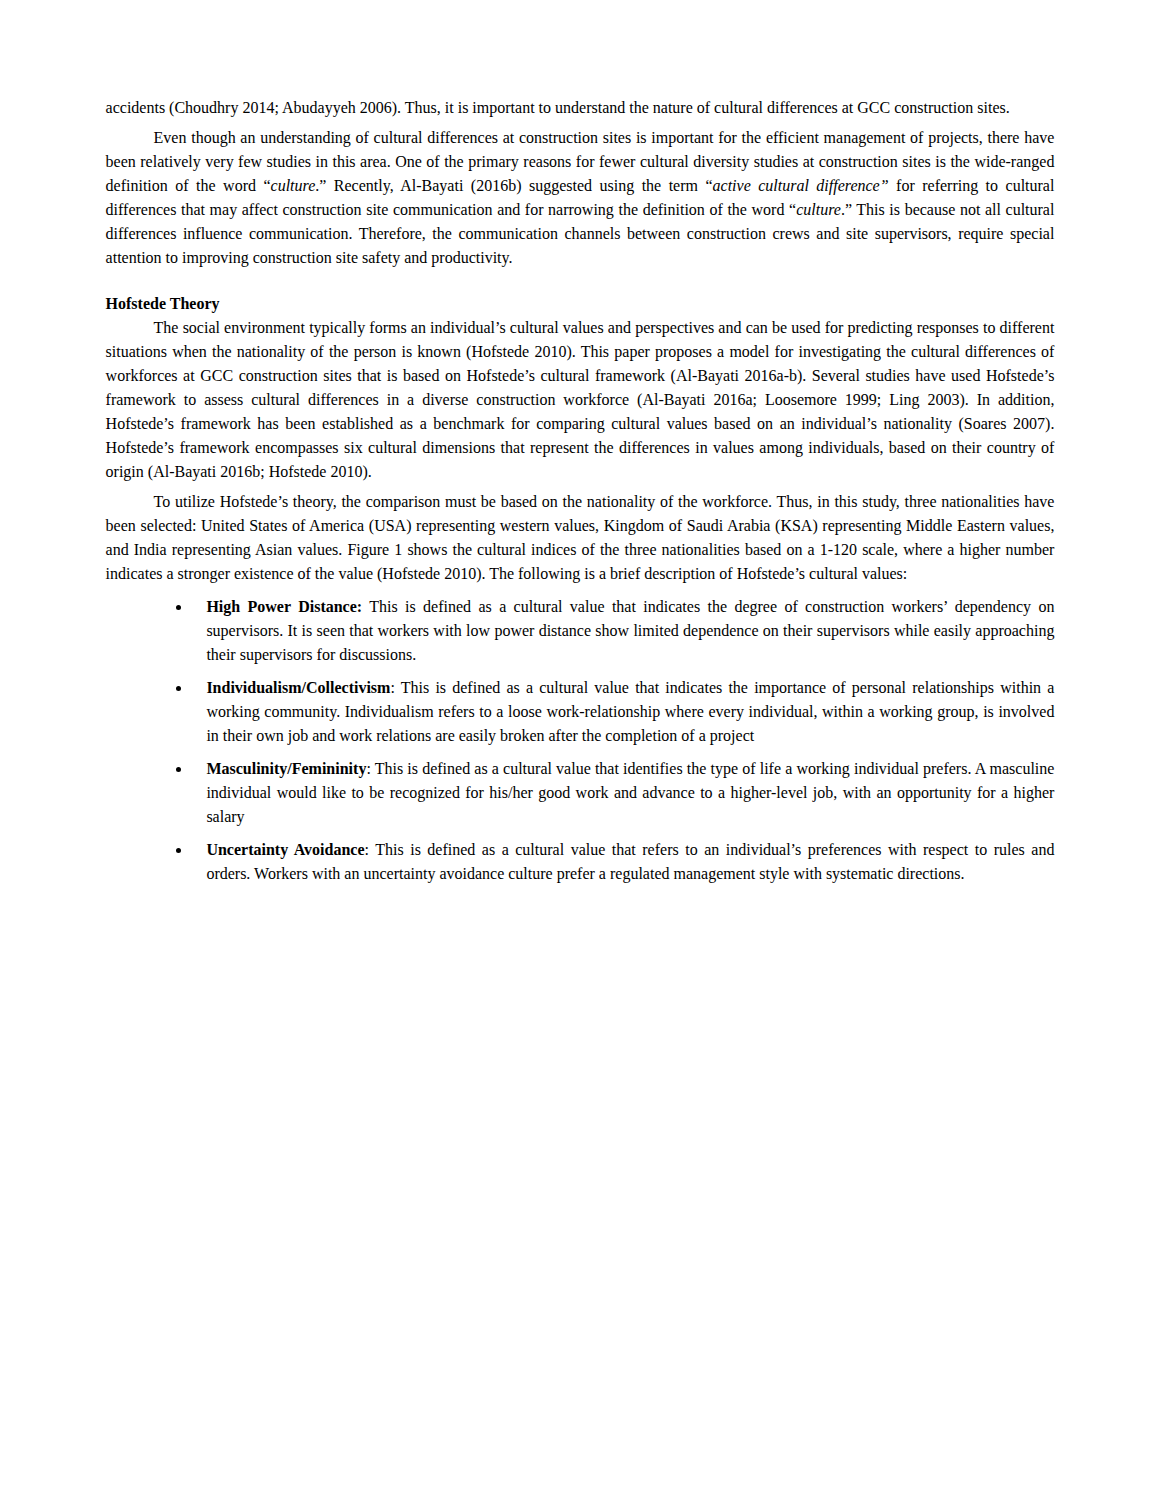accidents (Choudhry 2014; Abudayyeh 2006). Thus, it is important to understand the nature of cultural differences at GCC construction sites.
Even though an understanding of cultural differences at construction sites is important for the efficient management of projects, there have been relatively very few studies in this area. One of the primary reasons for fewer cultural diversity studies at construction sites is the wide-ranged definition of the word “culture.” Recently, Al-Bayati (2016b) suggested using the term “active cultural difference” for referring to cultural differences that may affect construction site communication and for narrowing the definition of the word “culture.” This is because not all cultural differences influence communication. Therefore, the communication channels between construction crews and site supervisors, require special attention to improving construction site safety and productivity.
Hofstede Theory
The social environment typically forms an individual’s cultural values and perspectives and can be used for predicting responses to different situations when the nationality of the person is known (Hofstede 2010). This paper proposes a model for investigating the cultural differences of workforces at GCC construction sites that is based on Hofstede’s cultural framework (Al-Bayati 2016a-b). Several studies have used Hofstede’s framework to assess cultural differences in a diverse construction workforce (Al-Bayati 2016a; Loosemore 1999; Ling 2003). In addition, Hofstede’s framework has been established as a benchmark for comparing cultural values based on an individual’s nationality (Soares 2007). Hofstede’s framework encompasses six cultural dimensions that represent the differences in values among individuals, based on their country of origin (Al-Bayati 2016b; Hofstede 2010).
To utilize Hofstede’s theory, the comparison must be based on the nationality of the workforce. Thus, in this study, three nationalities have been selected: United States of America (USA) representing western values, Kingdom of Saudi Arabia (KSA) representing Middle Eastern values, and India representing Asian values. Figure 1 shows the cultural indices of the three nationalities based on a 1-120 scale, where a higher number indicates a stronger existence of the value (Hofstede 2010). The following is a brief description of Hofstede’s cultural values:
High Power Distance: This is defined as a cultural value that indicates the degree of construction workers’ dependency on supervisors. It is seen that workers with low power distance show limited dependence on their supervisors while easily approaching their supervisors for discussions.
Individualism/Collectivism: This is defined as a cultural value that indicates the importance of personal relationships within a working community. Individualism refers to a loose work-relationship where every individual, within a working group, is involved in their own job and work relations are easily broken after the completion of a project
Masculinity/Femininity: This is defined as a cultural value that identifies the type of life a working individual prefers. A masculine individual would like to be recognized for his/her good work and advance to a higher-level job, with an opportunity for a higher salary
Uncertainty Avoidance: This is defined as a cultural value that refers to an individual’s preferences with respect to rules and orders. Workers with an uncertainty avoidance culture prefer a regulated management style with systematic directions.